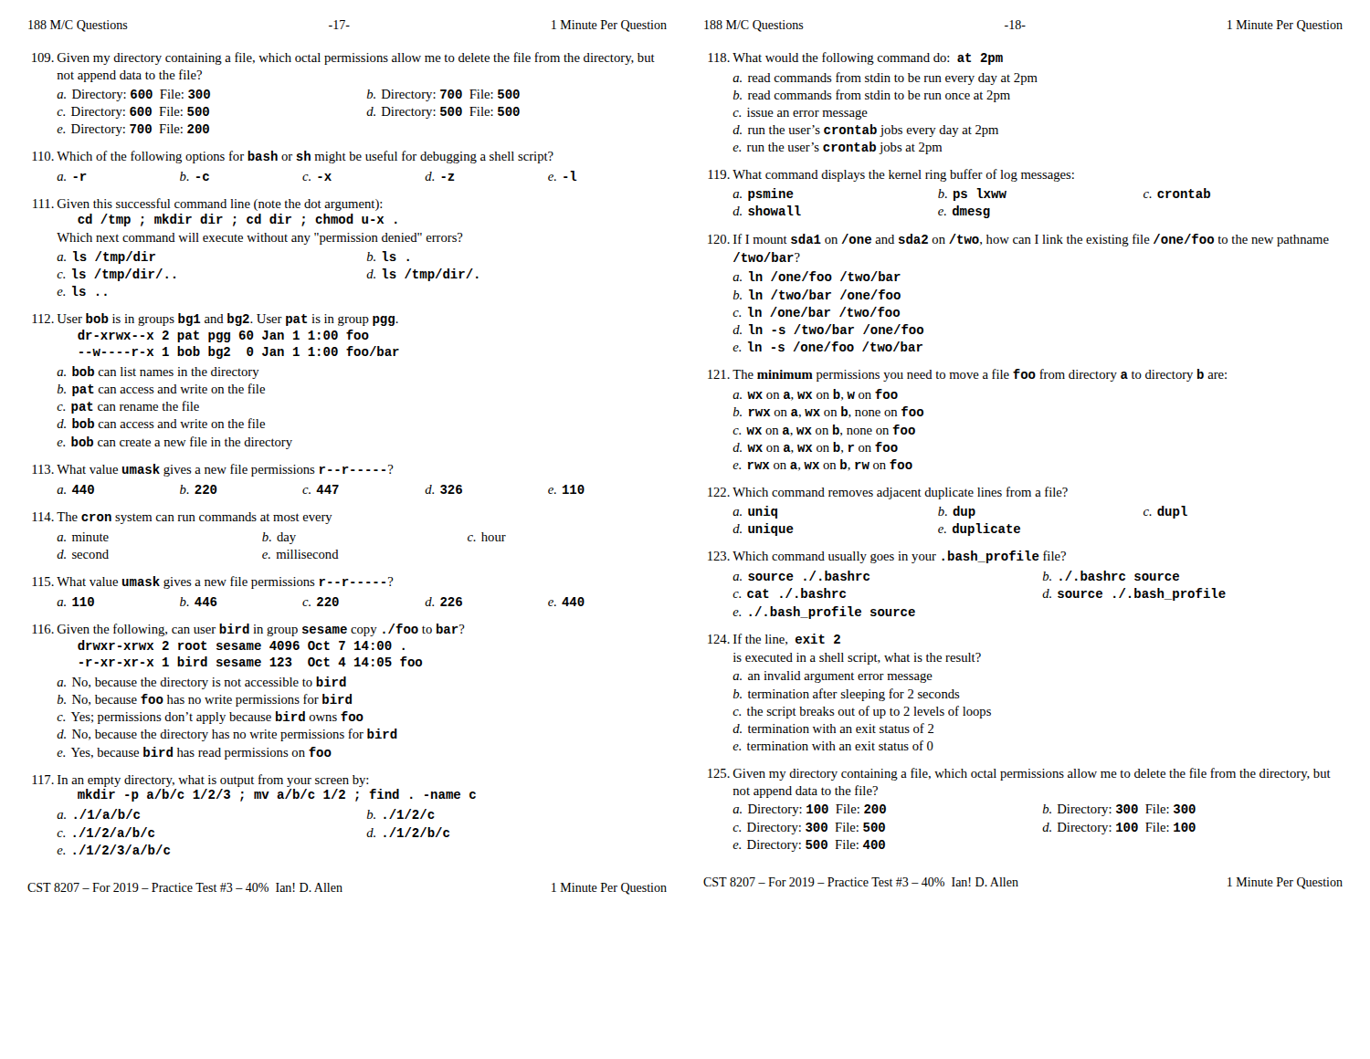188 M/C Questions -17- 1 Minute Per Question
109. Given my directory containing a file, which octal permissions allow me to delete the file from the directory, but not append data to the file?
a. Directory: 600 File: 300
b. Directory: 700 File: 500
c. Directory: 600 File: 500
d. Directory: 500 File: 500
e. Directory: 700 File: 200
110. Which of the following options for bash or sh might be useful for debugging a shell script?
a.-r
b.-c
c.-x
d.-z
e.-l
111. Given this successful command line (note the dot argument): cd /tmp ; mkdir dir ; cd dir ; chmod u-x . Which next command will execute without any "permission denied" errors?
a. ls /tmp/dir
b. ls .
c. ls /tmp/dir/..
d. ls /tmp/dir/.
e. ls ..
112. User bob is in groups bg1 and bg2. User pat is in group pgg. dr-xrwx--x 2 pat pgg 60 Jan 1 1:00 foo --w----r-x 1 bob bg2 0 Jan 1 1:00 foo/bar
a. bob can list names in the directory
b. pat can access and write on the file
c. pat can rename the file
d. bob can access and write on the file
e. bob can create a new file in the directory
113. What value umask gives a new file permissions r--r-----?
a. 440
b. 220
c. 447
d. 326
e. 110
114. The cron system can run commands at most every
a. minute
b. day
c. hour
d. second
e. millisecond
115. What value umask gives a new file permissions r--r-----?
a. 110
b. 446
c. 220
d. 226
e. 440
116. Given the following, can user bird in group sesame copy ./foo to bar? drwxr-xrwx 2 root sesame 4096 Oct 7 14:00 . -r-xr-xr-x 1 bird sesame 123 Oct 4 14:05 foo
a. No, because the directory is not accessible to bird
b. No, because foo has no write permissions for bird
c. Yes; permissions don’t apply because bird owns foo
d. No, because the directory has no write permissions for bird
e. Yes, because bird has read permissions on foo
117. In an empty directory, what is output from your screen by: mkdir -p a/b/c 1/2/3 ; mv a/b/c 1/2 ; find . -name c
a../1/a/b/c
b../1/2/c
c../1/2/a/b/c
d../1/2/b/c
e../1/2/3/a/b/c
CST 8207 – For 2019 – Practice Test #3 – 40% Ian! D. Allen 1 Minute Per Question
188 M/C Questions -18- 1 Minute Per Question
118. What would the following command do: at 2pm
a. read commands from stdin to be run every day at 2pm
b. read commands from stdin to be run once at 2pm
c. issue an error message
d. run the user’s crontab jobs every day at 2pm
e. run the user’s crontab jobs at 2pm
119. What command displays the kernel ring buffer of log messages:
a. psmine
b. ps lxww
c. crontab
d. showall
e. dmesg
120. If I mount sda1 on /one and sda2 on /two, how can I link the existing file /one/foo to the new pathname /two/bar?
a. ln /one/foo /two/bar
b. ln /two/bar /one/foo
c. ln /one/bar /two/foo
d. ln -s /two/bar /one/foo
e. ln -s /one/foo /two/bar
121. The minimum permissions you need to move a file foo from directory a to directory b are:
a. wx on a, wx on b, w on foo
b. rwx on a, wx on b, none on foo
c. wx on a, wx on b, none on foo
d. wx on a, wx on b, r on foo
e. rwx on a, wx on b, rw on foo
122. Which command removes adjacent duplicate lines from a file?
a. uniq
b. dup
c. dupl
d. unique
e. duplicate
123. Which command usually goes in your .bash_profile file?
a. source ./.bashrc
b../.bashrc source
c. cat ./.bashrc
d. source ./.bash_profile
e../.bash_profile source
124. If the line, exit 2
is executed in a shell script, what is the result?
a. an invalid argument error message
b. termination after sleeping for 2 seconds
c. the script breaks out of up to 2 levels of loops
d. termination with an exit status of 2
e. termination with an exit status of 0
125. Given my directory containing a file, which octal permissions allow me to delete the file from the directory, but not append data to the file?
a. Directory: 100 File: 200
b. Directory: 300 File: 300
c. Directory: 300 File: 500
d. Directory: 100 File: 100
e. Directory: 500 File: 400
CST 8207 – For 2019 – Practice Test #3 – 40% Ian! D. Allen 1 Minute Per Question